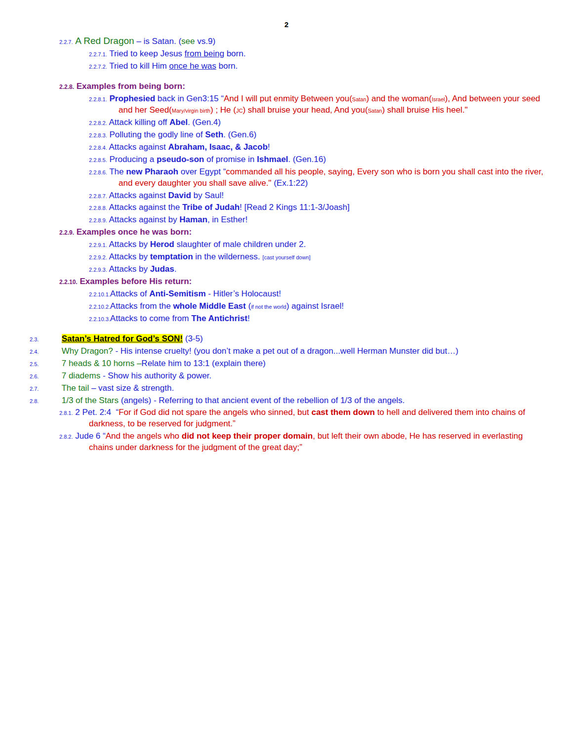2
2.2.7. A Red Dragon – is Satan. (see vs.9)
2.2.7.1. Tried to keep Jesus from being born.
2.2.7.2. Tried to kill Him once he was born.
2.2.8. Examples from being born:
2.2.8.1. Prophesied back in Gen3:15 “And I will put enmity Between you(Satan) and the woman(Israel), And between your seed and her Seed(Mary/virgin birth) ; He (JC) shall bruise your head, And you(Satan) shall bruise His heel."
2.2.8.2. Attack killing off Abel. (Gen.4)
2.2.8.3. Polluting the godly line of Seth. (Gen.6)
2.2.8.4. Attacks against Abraham, Isaac, & Jacob!
2.2.8.5. Producing a pseudo-son of promise in Ishmael. (Gen.16)
2.2.8.6. The new Pharaoh over Egypt “commanded all his people, saying, Every son who is born you shall cast into the river, and every daughter you shall save alive." (Ex.1:22)
2.2.8.7. Attacks against David by Saul!
2.2.8.8. Attacks against the Tribe of Judah! [Read 2 Kings 11:1-3/Joash]
2.2.8.9. Attacks against by Haman, in Esther!
2.2.9. Examples once he was born:
2.2.9.1. Attacks by Herod slaughter of male children under 2.
2.2.9.2. Attacks by temptation in the wilderness. [cast yourself down]
2.2.9.3. Attacks by Judas.
2.2.10. Examples before His return:
2.2.10.1. Attacks of Anti-Semitism - Hitler’s Holocaust!
2.2.10.2. Attacks from the whole Middle East (if not the world) against Israel!
2.2.10.3. Attacks to come from The Antichrist!
2.3. Satan’s Hatred for God’s SON! (3-5)
2.4. Why Dragon? - His intense cruelty! (you don’t make a pet out of a dragon...well Herman Munster did but…)
2.5. 7 heads & 10 horns –Relate him to 13:1 (explain there)
2.6. 7 diadems - Show his authority & power.
2.7. The tail – vast size & strength.
2.8. 1/3 of the Stars (angels) - Referring to that ancient event of the rebellion of 1/3 of the angels.
2.8.1. 2 Pet. 2:4 “For if God did not spare the angels who sinned, but cast them down to hell and delivered them into chains of darkness, to be reserved for judgment.”
2.8.2. Jude 6 “And the angels who did not keep their proper domain, but left their own abode, He has reserved in everlasting chains under darkness for the judgment of the great day;”